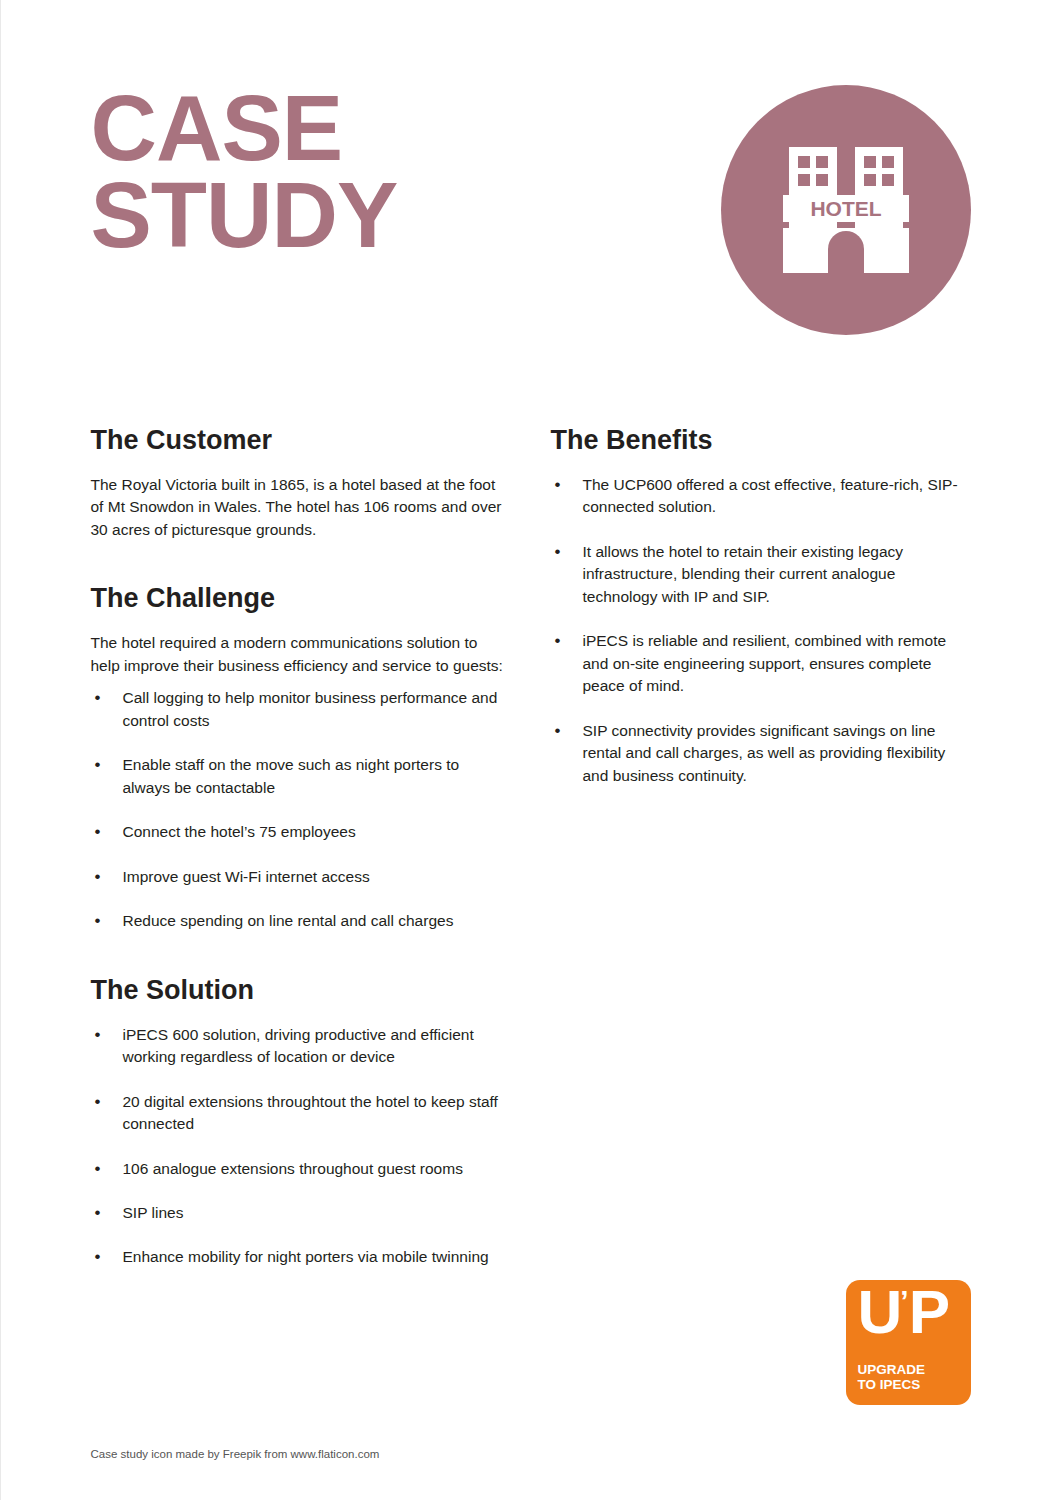CASE
STUDY
HOTEL
The Customer
The Royal Victoria built in 1865, is a hotel based at the foot of Mt Snowdon in Wales. The hotel has 106 rooms and over 30 acres of picturesque grounds.
The Challenge
The hotel required a modern communications solution to help improve their business efficiency and service to guests:
Call logging to help monitor business performance and control costs
Enable staff on the move such as night porters to always be contactable
Connect the hotel’s 75 employees
Improve guest Wi-Fi internet access
Reduce spending on line rental and call charges
The Solution
iPECS 600 solution, driving productive and efficient working regardless of location or device
20 digital extensions throughtout the hotel to keep staff connected
106 analogue extensions throughout guest rooms
SIP lines
Enhance mobility for night porters via mobile twinning
The Benefits
The UCP600 offered a cost effective, feature-rich, SIP-connected solution.
It allows the hotel to retain their existing legacy infrastructure, blending their current analogue technology with IP and SIP.
iPECS is reliable and resilient, combined with remote and on-site engineering support, ensures complete peace of mind.
SIP connectivity provides significant savings on line rental and call charges, as well as providing flexibility and business continuity.
U’P
Upgrade
to iPECS
Case study icon made by Freepik from www.flaticon.com